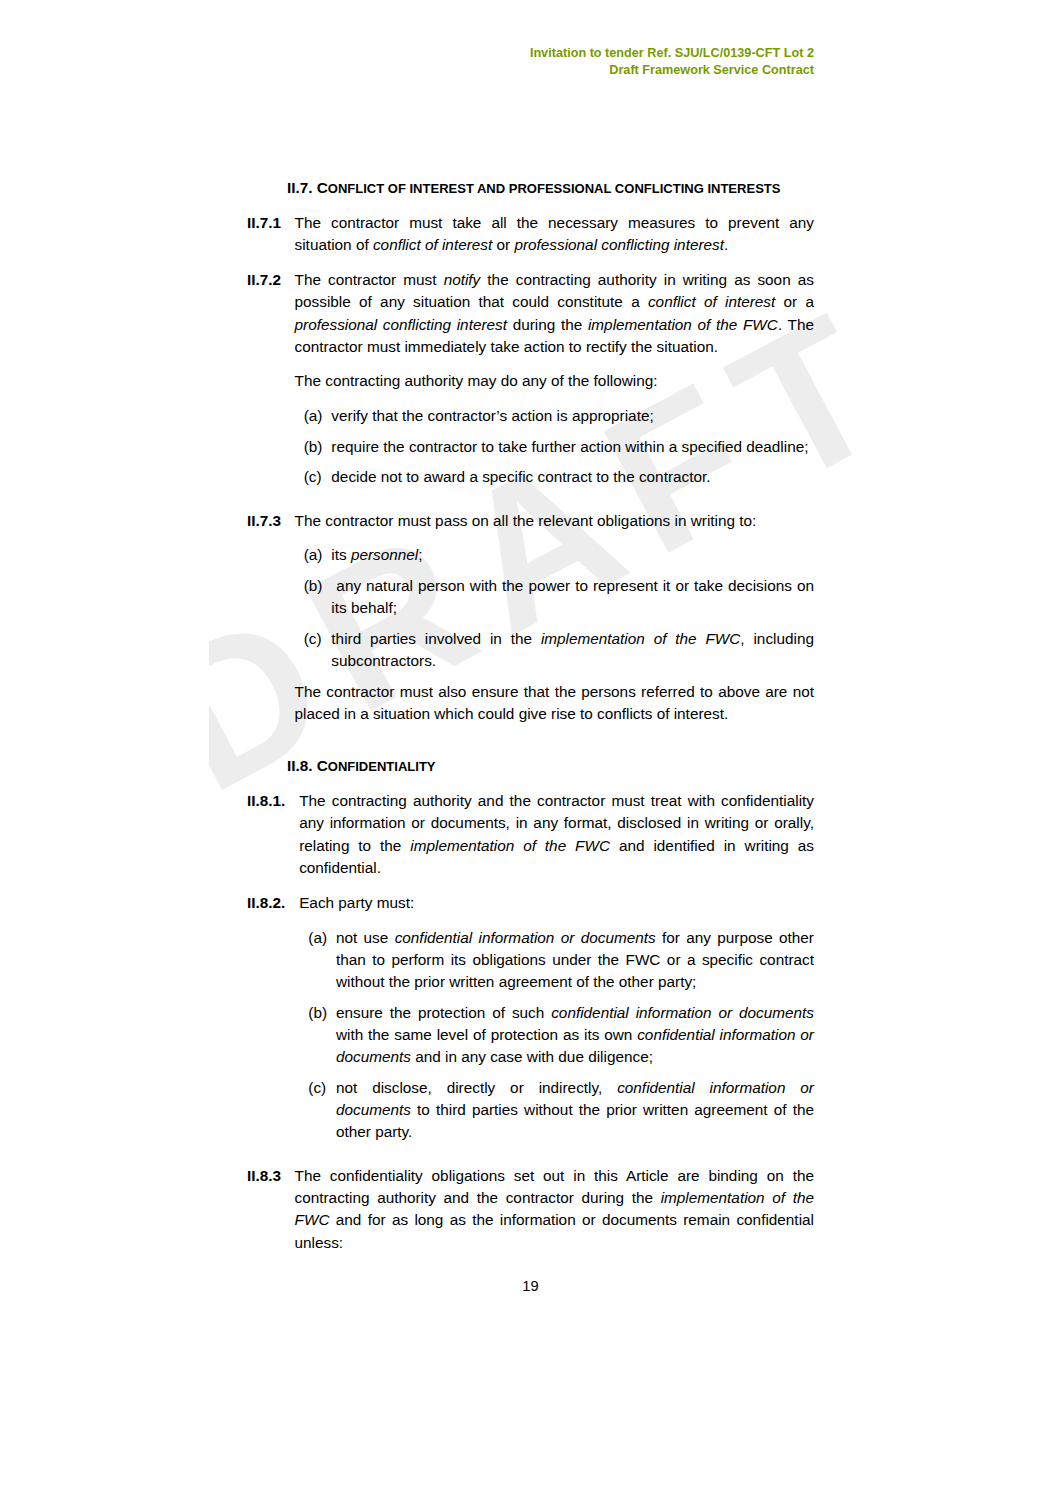DRAFT
Invitation to tender Ref. SJU/LC/0139-CFT Lot 2 Draft Framework Service Contract
II.7. CONFLICT OF INTEREST AND PROFESSIONAL CONFLICTING INTERESTS
II.7.1
The contractor must take all the necessary measures to prevent any situation of conflict of interest or professional conflicting interest.
II.7.2
The contractor must notify the contracting authority in writing as soon as possible of any situation that could constitute a conflict of interest or a professional conflicting interest during the implementation of the FWC. The contractor must immediately take action to rectify the situation.
The contracting authority may do any of the following:
(a) verify that the contractor’s action is appropriate;
(b) require the contractor to take further action within a specified deadline;
(c) decide not to award a specific contract to the contractor.
II.7.3
The contractor must pass on all the relevant obligations in writing to:
(a) its personnel;
(b) any natural person with the power to represent it or take decisions on its behalf;
(c) third parties involved in the implementation of the FWC, including subcontractors.
The contractor must also ensure that the persons referred to above are not placed in a situation which could give rise to conflicts of interest.
II.8. CONFIDENTIALITY
II.8.1.
The contracting authority and the contractor must treat with confidentiality any information or documents, in any format, disclosed in writing or orally, relating to the implementation of the FWC and identified in writing as confidential.
II.8.2.
Each party must:
(a) not use confidential information or documents for any purpose other than to perform its obligations under the FWC or a specific contract without the prior written agreement of the other party;
(b) ensure the protection of such confidential information or documents with the same level of protection as its own confidential information or documents and in any case with due diligence;
(c) not disclose, directly or indirectly, confidential information or documents to third parties without the prior written agreement of the other party.
II.8.3
The confidentiality obligations set out in this Article are binding on the contracting authority and the contractor during the implementation of the FWC and for as long as the information or documents remain confidential unless:
19